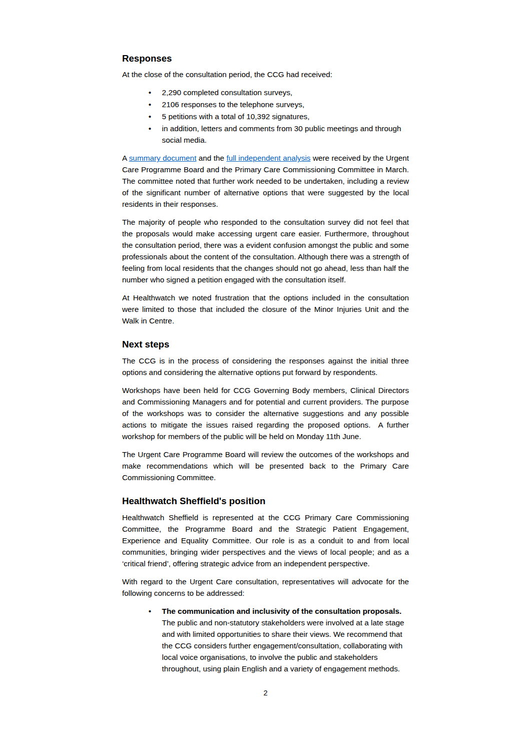Responses
At the close of the consultation period, the CCG had received:
2,290 completed consultation surveys,
2106 responses to the telephone surveys,
5 petitions with a total of 10,392 signatures,
in addition, letters and comments from 30 public meetings and through social media.
A summary document and the full independent analysis were received by the Urgent Care Programme Board and the Primary Care Commissioning Committee in March. The committee noted that further work needed to be undertaken, including a review of the significant number of alternative options that were suggested by the local residents in their responses.
The majority of people who responded to the consultation survey did not feel that the proposals would make accessing urgent care easier. Furthermore, throughout the consultation period, there was a evident confusion amongst the public and some professionals about the content of the consultation. Although there was a strength of feeling from local residents that the changes should not go ahead, less than half the number who signed a petition engaged with the consultation itself.
At Healthwatch we noted frustration that the options included in the consultation were limited to those that included the closure of the Minor Injuries Unit and the Walk in Centre.
Next steps
The CCG is in the process of considering the responses against the initial three options and considering the alternative options put forward by respondents.
Workshops have been held for CCG Governing Body members, Clinical Directors and Commissioning Managers and for potential and current providers. The purpose of the workshops was to consider the alternative suggestions and any possible actions to mitigate the issues raised regarding the proposed options. A further workshop for members of the public will be held on Monday 11th June.
The Urgent Care Programme Board will review the outcomes of the workshops and make recommendations which will be presented back to the Primary Care Commissioning Committee.
Healthwatch Sheffield's position
Healthwatch Sheffield is represented at the CCG Primary Care Commissioning Committee, the Programme Board and the Strategic Patient Engagement, Experience and Equality Committee. Our role is as a conduit to and from local communities, bringing wider perspectives and the views of local people; and as a ‘critical friend’, offering strategic advice from an independent perspective.
With regard to the Urgent Care consultation, representatives will advocate for the following concerns to be addressed:
The communication and inclusivity of the consultation proposals.
The public and non-statutory stakeholders were involved at a late stage and with limited opportunities to share their views. We recommend that the CCG considers further engagement/consultation, collaborating with local voice organisations, to involve the public and stakeholders throughout, using plain English and a variety of engagement methods.
2